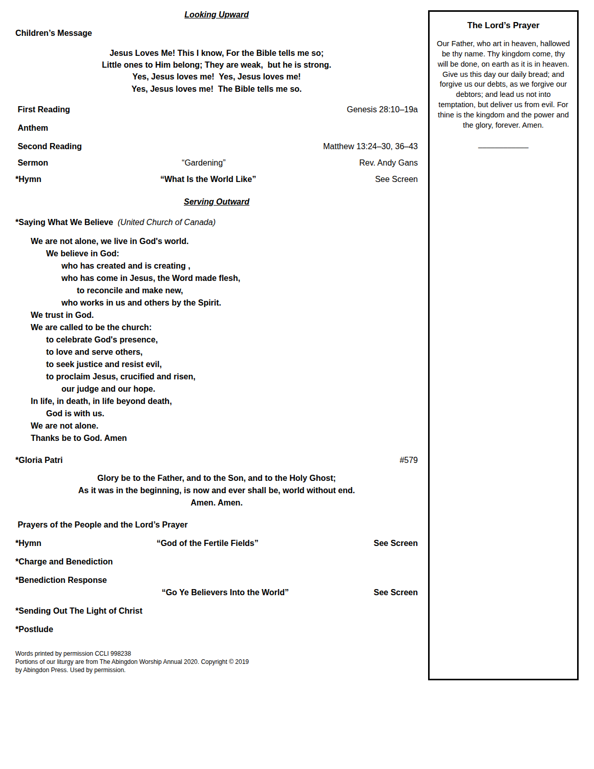Looking Upward
Children’s Message
Jesus Loves Me! This I know, For the Bible tells me so;
Little ones to Him belong; They are weak, but he is strong.
Yes, Jesus loves me! Yes, Jesus loves me!
Yes, Jesus loves me! The Bible tells me so.
First Reading Genesis 28:10–19a
Anthem
Second Reading Matthew 13:24–30, 36–43
Sermon “Gardening” Rev. Andy Gans
*Hymn “What Is the World Like” See Screen
Serving Outward
*Saying What We Believe (United Church of Canada)
We are not alone, we live in God's world.
We believe in God:
who has created and is creating ,
who has come in Jesus, the Word made flesh,
to reconcile and make new,
who works in us and others by the Spirit.
We trust in God.
We are called to be the church:
to celebrate God's presence,
to love and serve others,
to seek justice and resist evil,
to proclaim Jesus, crucified and risen,
our judge and our hope.
In life, in death, in life beyond death,
God is with us.
We are not alone.
Thanks be to God. Amen
*Gloria Patri #579
Glory be to the Father, and to the Son, and to the Holy Ghost;
As it was in the beginning, is now and ever shall be, world without end.
Amen. Amen.
Prayers of the People and the Lord’s Prayer
*Hymn “God of the Fertile Fields” See Screen
*Charge and Benediction
*Benediction Response
“Go Ye Believers Into the World” See Screen
*Sending Out The Light of Christ
*Postlude
Words printed by permission CCLI 998238
Portions of our liturgy are from The Abingdon Worship Annual 2020. Copyright © 2019
by Abingdon Press. Used by permission.
The Lord’s Prayer
Our Father, who art in heaven, hallowed be thy name. Thy kingdom come, thy will be done, on earth as it is in heaven. Give us this day our daily bread; and forgive us our debts, as we forgive our debtors; and lead us not into temptation, but deliver us from evil. For thine is the kingdom and the power and the glory, forever. Amen.
____________